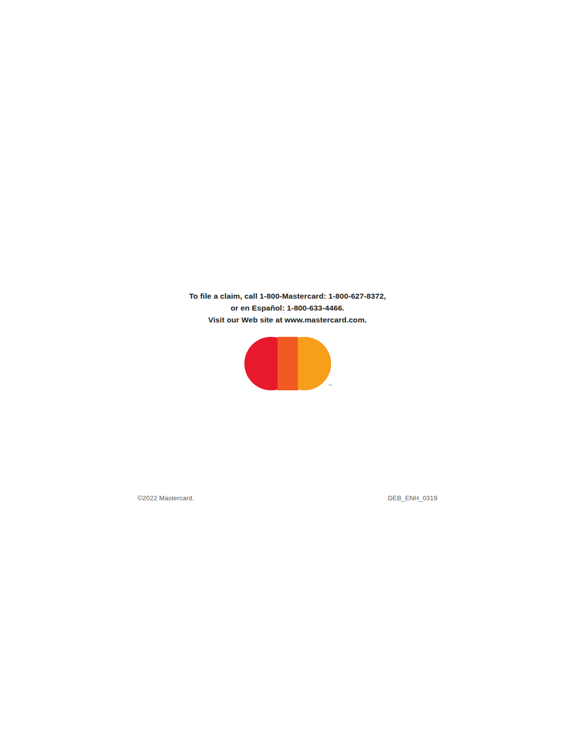To file a claim, call 1-800-Mastercard: 1-800-627-8372,
or en Español: 1-800-633-4466.
Visit our Web site at www.mastercard.com.
™
©2022 Mastercard.
DEB_ENH_0319